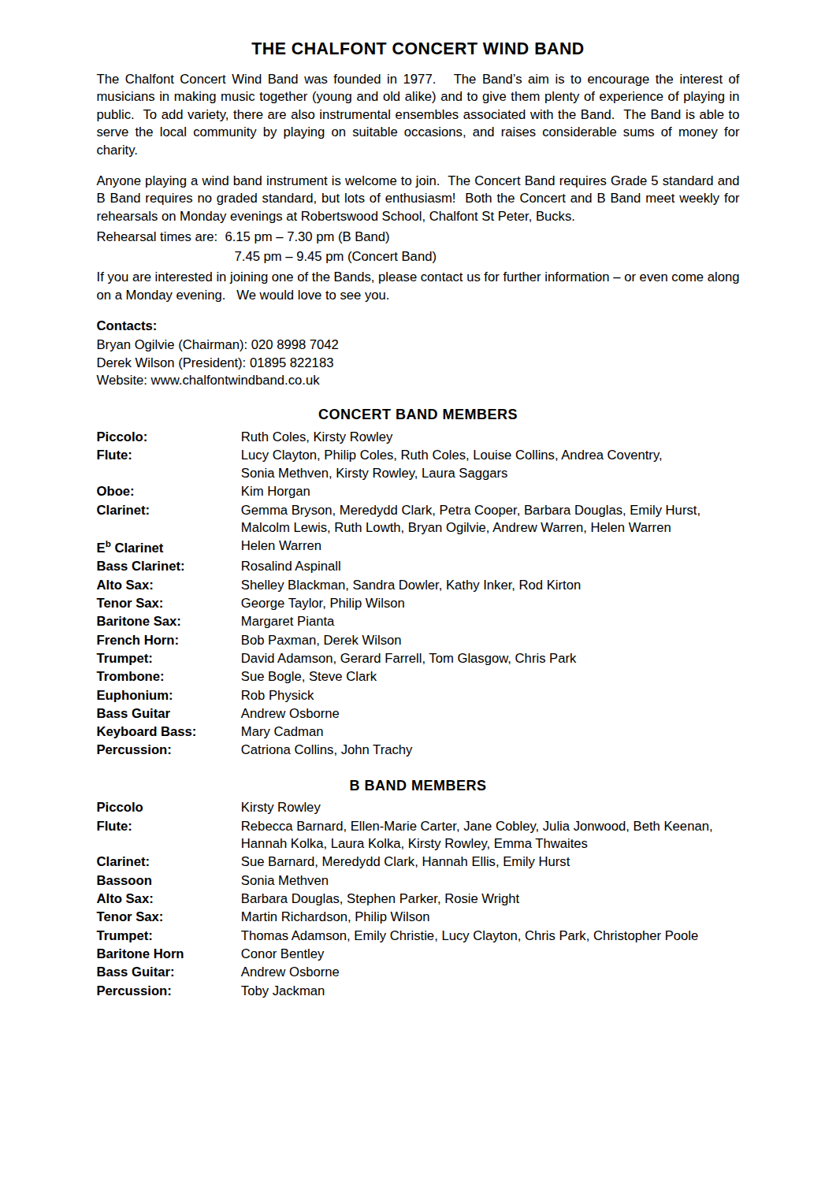THE CHALFONT CONCERT WIND BAND
The Chalfont Concert Wind Band was founded in 1977. The Band’s aim is to encourage the interest of musicians in making music together (young and old alike) and to give them plenty of experience of playing in public. To add variety, there are also instrumental ensembles associated with the Band. The Band is able to serve the local community by playing on suitable occasions, and raises considerable sums of money for charity.
Anyone playing a wind band instrument is welcome to join. The Concert Band requires Grade 5 standard and B Band requires no graded standard, but lots of enthusiasm! Both the Concert and B Band meet weekly for rehearsals on Monday evenings at Robertswood School, Chalfont St Peter, Bucks.
Rehearsal times are: 6.15 pm – 7.30 pm (B Band)
7.45 pm – 9.45 pm (Concert Band)
If you are interested in joining one of the Bands, please contact us for further information – or even come along on a Monday evening. We would love to see you.
Contacts:
Bryan Ogilvie (Chairman): 020 8998 7042
Derek Wilson (President): 01895 822183
Website: www.chalfontwindband.co.uk
CONCERT BAND MEMBERS
| Piccolo: | Ruth Coles, Kirsty Rowley |
| Flute: | Lucy Clayton, Philip Coles, Ruth Coles, Louise Collins, Andrea Coventry, Sonia Methven, Kirsty Rowley, Laura Saggars |
| Oboe: | Kim Horgan |
| Clarinet: | Gemma Bryson, Meredydd Clark, Petra Cooper, Barbara Douglas, Emily Hurst, Malcolm Lewis, Ruth Lowth, Bryan Ogilvie, Andrew Warren, Helen Warren |
| E b Clarinet | Helen Warren |
| Bass Clarinet: | Rosalind Aspinall |
| Alto Sax: | Shelley Blackman, Sandra Dowler, Kathy Inker, Rod Kirton |
| Tenor Sax: | George Taylor, Philip Wilson |
| Baritone Sax: | Margaret Pianta |
| French Horn: | Bob Paxman, Derek Wilson |
| Trumpet: | David Adamson, Gerard Farrell, Tom Glasgow, Chris Park |
| Trombone: | Sue Bogle, Steve Clark |
| Euphonium: | Rob Physick |
| Bass Guitar | Andrew Osborne |
| Keyboard Bass: | Mary Cadman |
| Percussion: | Catriona Collins, John Trachy |
B BAND MEMBERS
| Piccolo | Kirsty Rowley |
| Flute: | Rebecca Barnard, Ellen-Marie Carter, Jane Cobley, Julia Jonwood, Beth Keenan, Hannah Kolka, Laura Kolka, Kirsty Rowley, Emma Thwaites |
| Clarinet: | Sue Barnard, Meredydd Clark, Hannah Ellis, Emily Hurst |
| Bassoon | Sonia Methven |
| Alto Sax: | Barbara Douglas, Stephen Parker, Rosie Wright |
| Tenor Sax: | Martin Richardson, Philip Wilson |
| Trumpet: | Thomas Adamson, Emily Christie, Lucy Clayton, Chris Park, Christopher Poole |
| Baritone Horn | Conor Bentley |
| Bass Guitar: | Andrew Osborne |
| Percussion: | Toby Jackman |